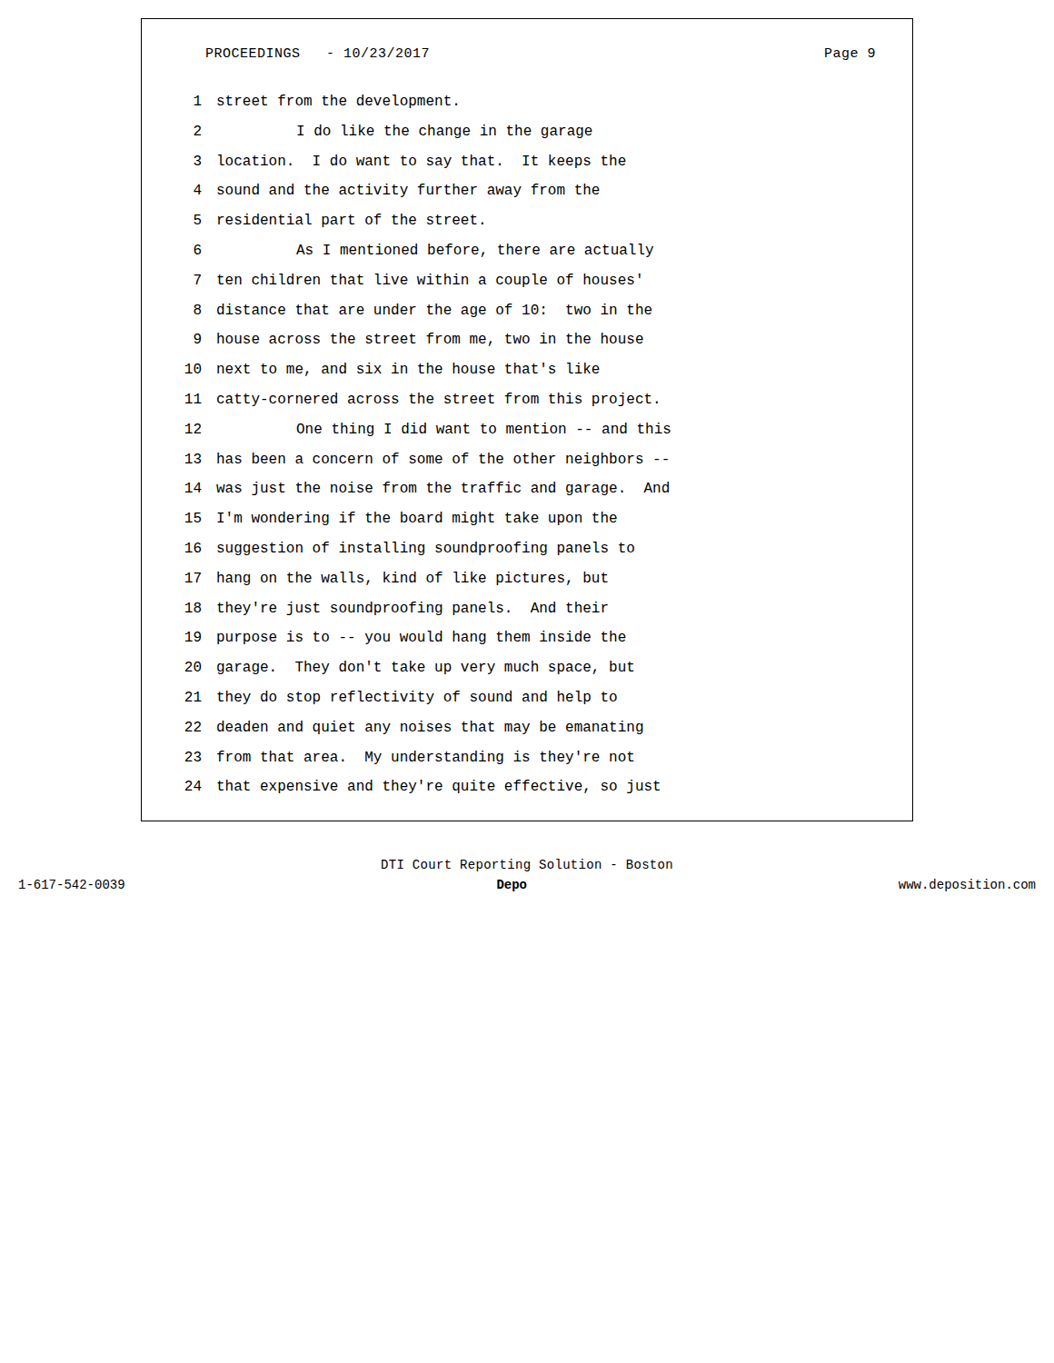PROCEEDINGS - 10/23/2017
Page 9
street from the development.
I do like the change in the garage
location. I do want to say that. It keeps the
sound and the activity further away from the
residential part of the street.
As I mentioned before, there are actually
ten children that live within a couple of houses'
distance that are under the age of 10: two in the
house across the street from me, two in the house
next to me, and six in the house that's like
catty-cornered across the street from this project.
One thing I did want to mention -- and this
has been a concern of some of the other neighbors --
was just the noise from the traffic and garage. And
I'm wondering if the board might take upon the
suggestion of installing soundproofing panels to
hang on the walls, kind of like pictures, but
they're just soundproofing panels. And their
purpose is to -- you would hang them inside the
garage. They don't take up very much space, but
they do stop reflectivity of sound and help to
deaden and quiet any noises that may be emanating
from that area. My understanding is they're not
that expensive and they're quite effective, so just
DTI Court Reporting Solution - Boston
1-617-542-0039
Depo
www.deposition.com